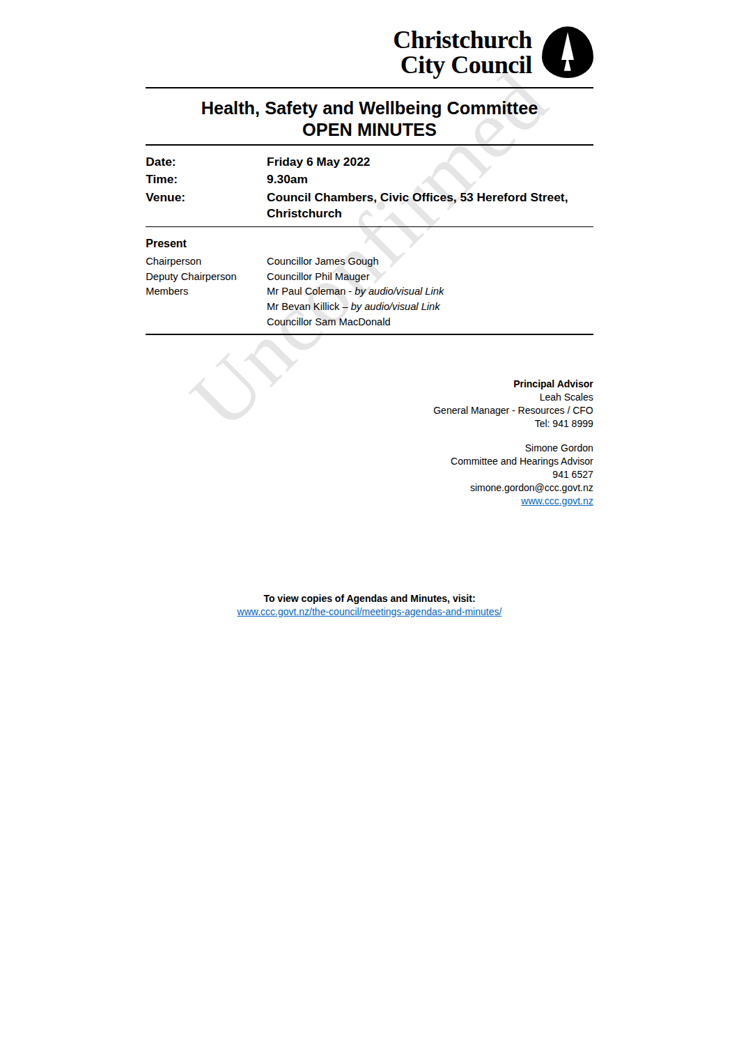Unconfirmed
Christchurch City Council
Health, Safety and Wellbeing Committee OPEN MINUTES
| Date: | Friday 6 May 2022 |
| Time: | 9.30am |
| Venue: | Council Chambers, Civic Offices, 53 Hereford Street, Christchurch |
Present
| Chairperson | Councillor James Gough |
| Deputy Chairperson | Councillor Phil Mauger |
| Members | Mr Paul Coleman - by audio/visual Link |
| | Mr Bevan Killick – by audio/visual Link |
| | Councillor Sam MacDonald |
Principal Advisor
Leah Scales
General Manager - Resources / CFO
Tel: 941 8999 Simone Gordon
Committee and Hearings Advisor
941 6527
simone.gordon@ccc.govt.nz
www.ccc.govt.nz
To view copies of Agendas and Minutes, visit:
www.ccc.govt.nz/the-council/meetings-agendas-and-minutes/